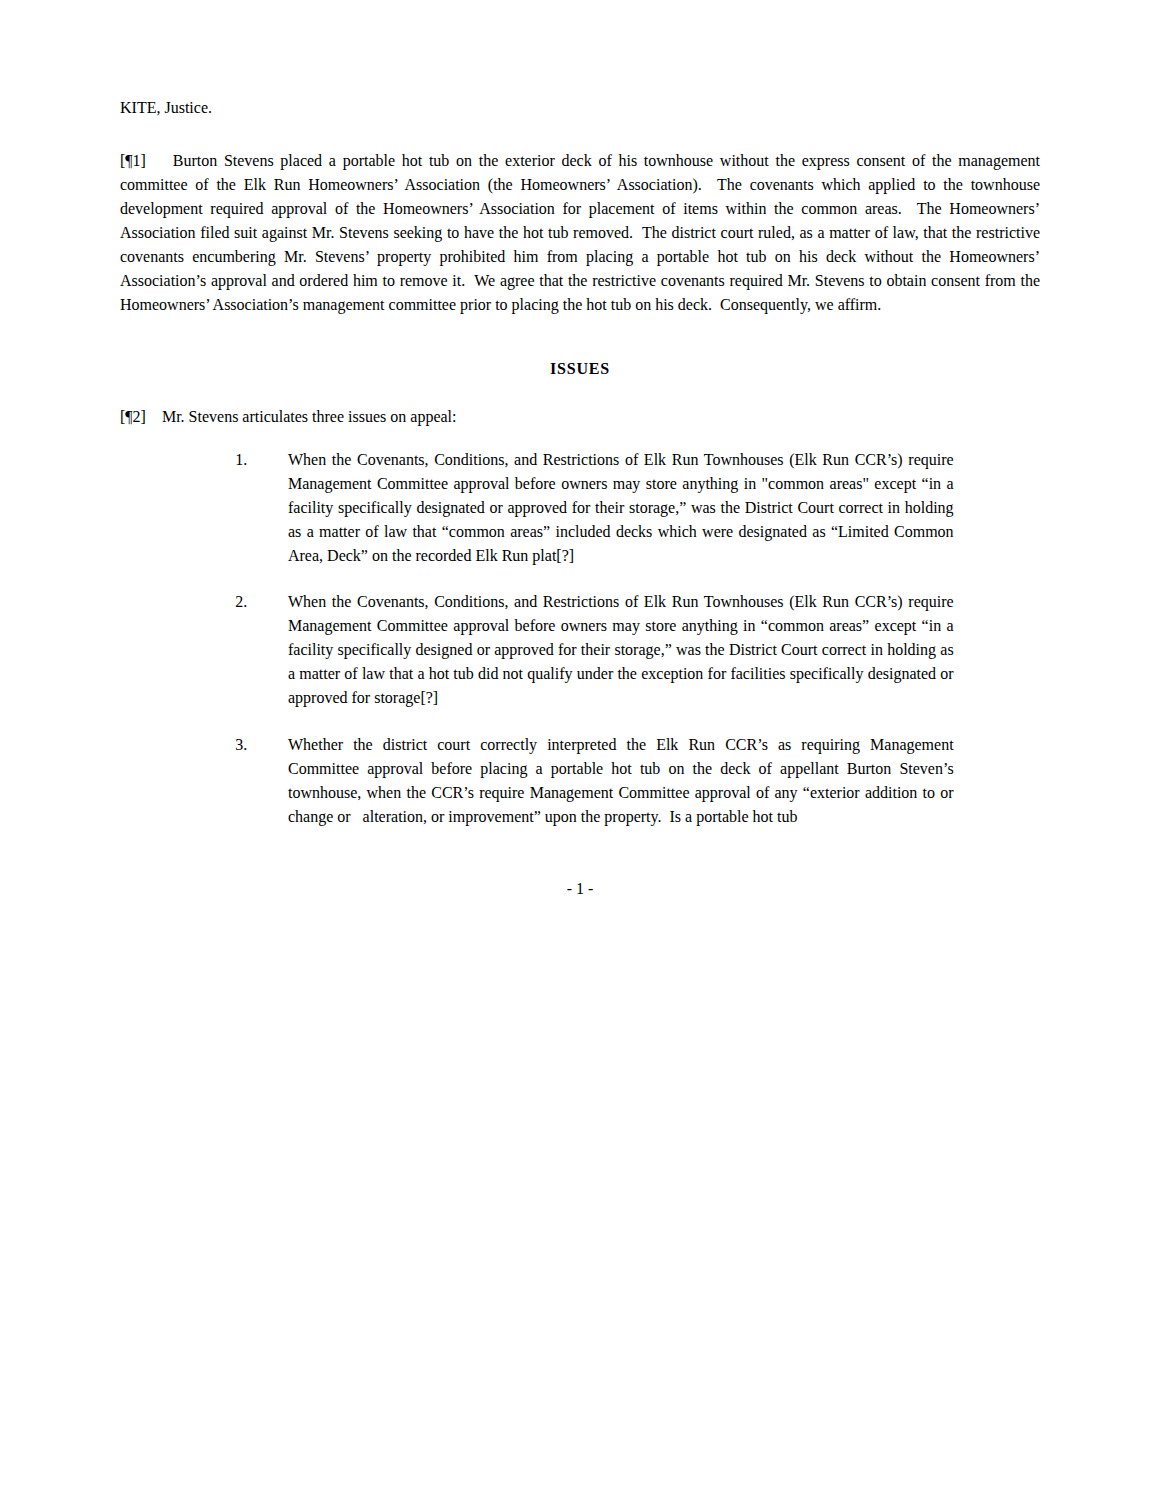KITE, Justice.
[¶1] Burton Stevens placed a portable hot tub on the exterior deck of his townhouse without the express consent of the management committee of the Elk Run Homeowners’ Association (the Homeowners’ Association). The covenants which applied to the townhouse development required approval of the Homeowners’ Association for placement of items within the common areas. The Homeowners’ Association filed suit against Mr. Stevens seeking to have the hot tub removed. The district court ruled, as a matter of law, that the restrictive covenants encumbering Mr. Stevens’ property prohibited him from placing a portable hot tub on his deck without the Homeowners’ Association’s approval and ordered him to remove it. We agree that the restrictive covenants required Mr. Stevens to obtain consent from the Homeowners’ Association’s management committee prior to placing the hot tub on his deck. Consequently, we affirm.
ISSUES
[¶2] Mr. Stevens articulates three issues on appeal:
1.
When the Covenants, Conditions, and Restrictions of Elk Run Townhouses (Elk Run CCR’s) require Management Committee approval before owners may store anything in "common areas" except “in a facility specifically designated or approved for their storage,” was the District Court correct in holding as a matter of law that “common areas” included decks which were designated as “Limited Common Area, Deck” on the recorded Elk Run plat[?]
2.
When the Covenants, Conditions, and Restrictions of Elk Run Townhouses (Elk Run CCR’s) require Management Committee approval before owners may store anything in “common areas” except “in a facility specifically designed or approved for their storage,” was the District Court correct in holding as a matter of law that a hot tub did not qualify under the exception for facilities specifically designated or approved for storage[?]
3.
Whether the district court correctly interpreted the Elk Run CCR’s as requiring Management Committee approval before placing a portable hot tub on the deck of appellant Burton Steven’s townhouse, when the CCR’s require Management Committee approval of any “exterior addition to or change or alteration, or improvement” upon the property. Is a portable hot tub
- 1 -